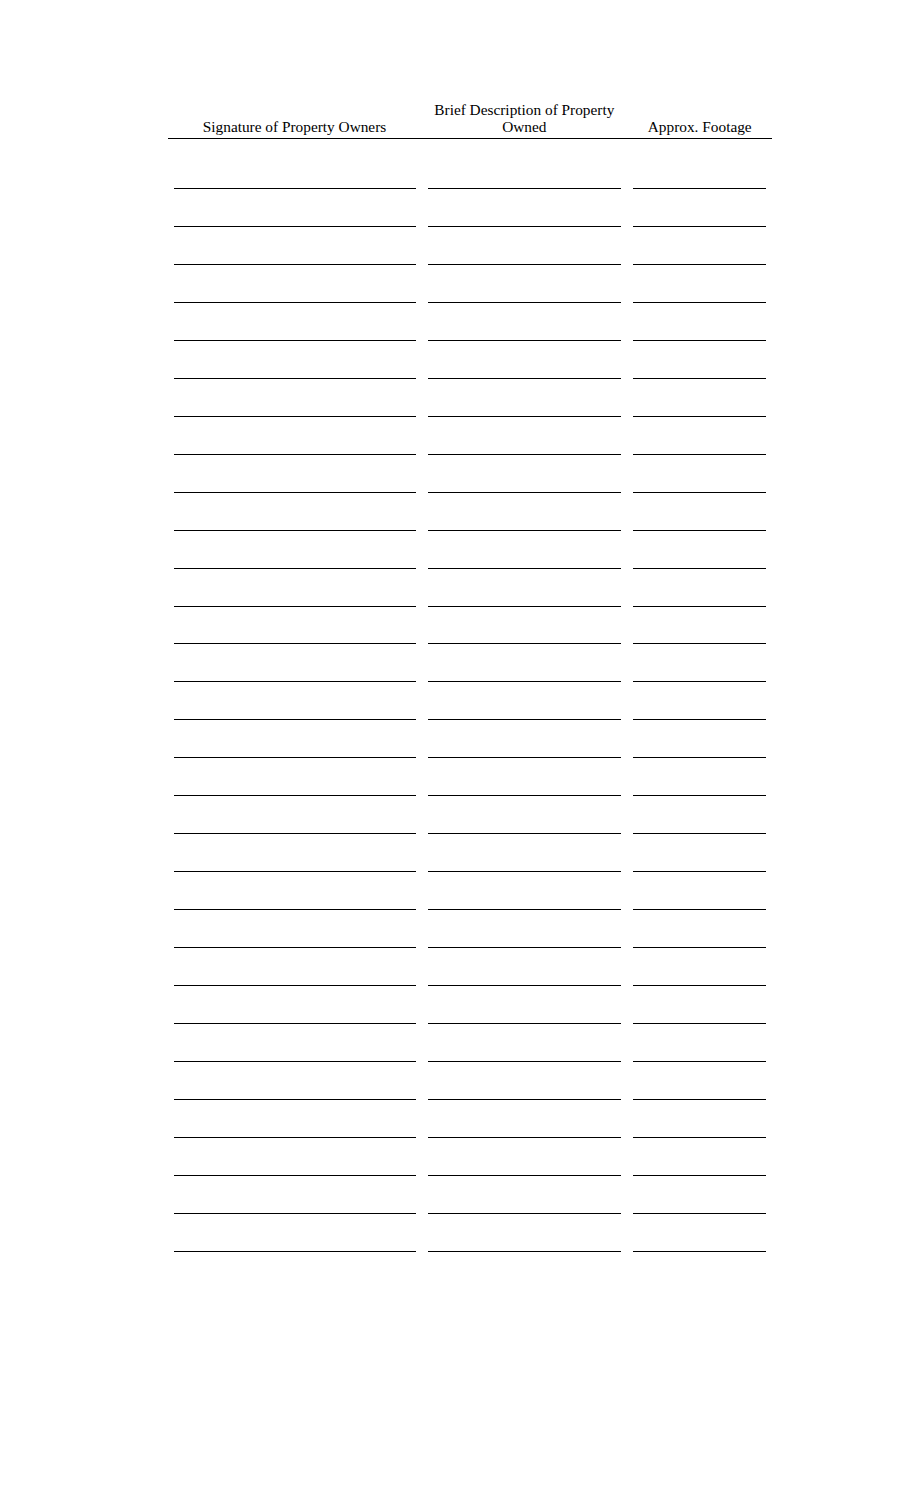| Signature of Property Owners | Brief Description of Property Owned | Approx. Footage |
| --- | --- | --- |